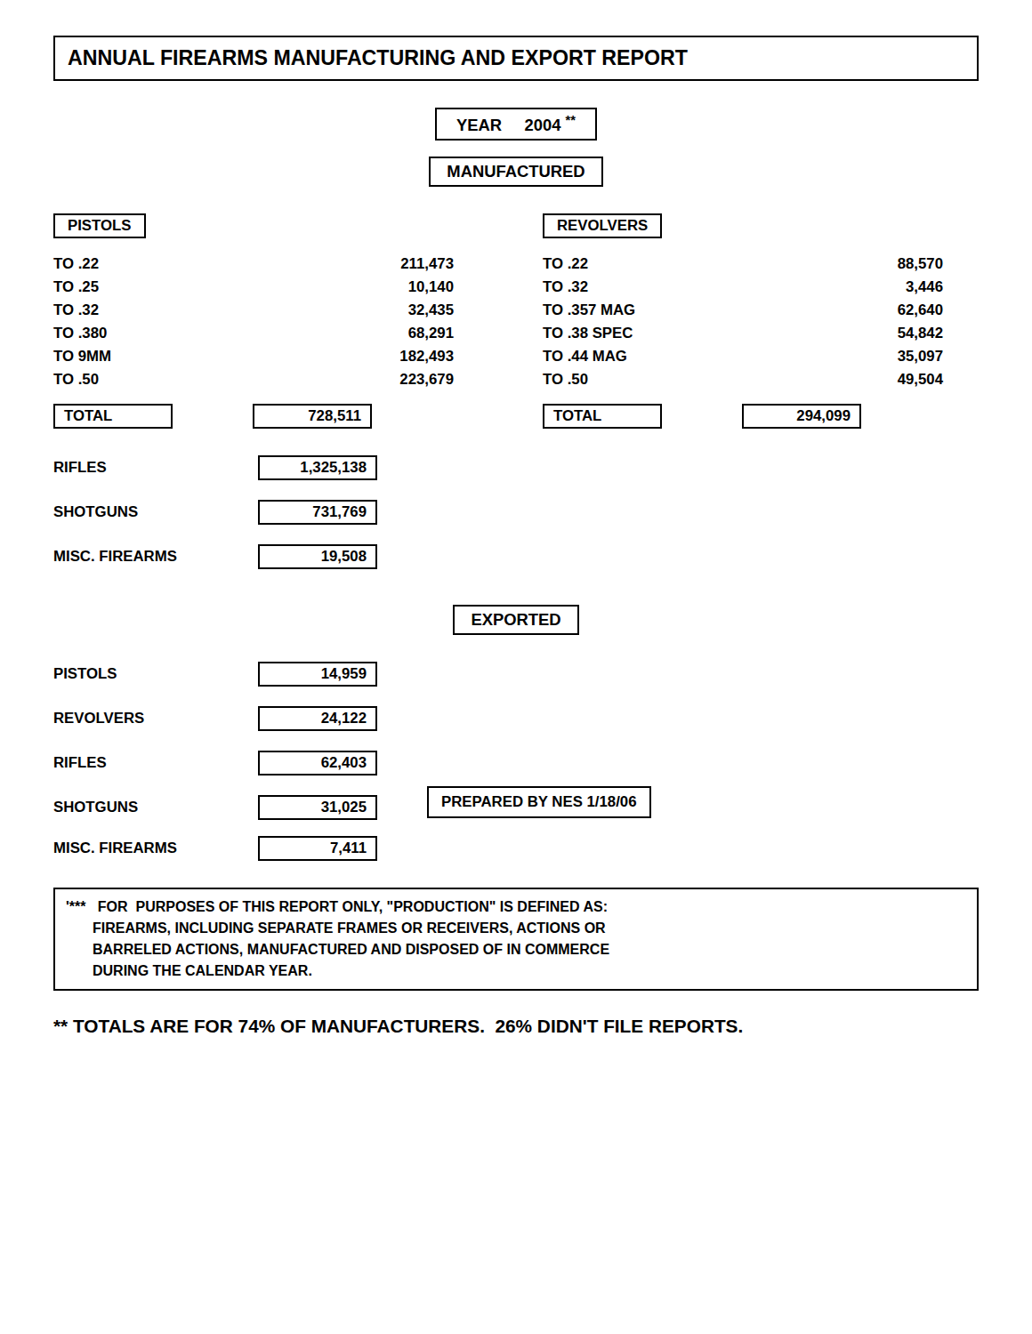ANNUAL FIREARMS MANUFACTURING AND EXPORT REPORT
YEAR 2004 **
MANUFACTURED
PISTOLS
| TO .22 | 211,473 |
| TO .25 | 10,140 |
| TO .32 | 32,435 |
| TO .380 | 68,291 |
| TO 9MM | 182,493 |
| TO .50 | 223,679 |
TOTAL 728,511
REVOLVERS
| TO .22 | 88,570 |
| TO .32 | 3,446 |
| TO .357 MAG | 62,640 |
| TO .38 SPEC | 54,842 |
| TO .44 MAG | 35,097 |
| TO .50 | 49,504 |
TOTAL 294,099
RIFLES 1,325,138
SHOTGUNS 731,769
MISC. FIREARMS 19,508
EXPORTED
PISTOLS 14,959
REVOLVERS 24,122
RIFLES 62,403
SHOTGUNS 31,025
PREPARED BY NES 1/18/06
MISC. FIREARMS 7,411
'*** FOR PURPOSES OF THIS REPORT ONLY, "PRODUCTION" IS DEFINED AS: FIREARMS, INCLUDING SEPARATE FRAMES OR RECEIVERS, ACTIONS OR BARRELED ACTIONS, MANUFACTURED AND DISPOSED OF IN COMMERCE DURING THE CALENDAR YEAR.
** TOTALS ARE FOR 74% OF MANUFACTURERS. 26% DIDN'T FILE REPORTS.